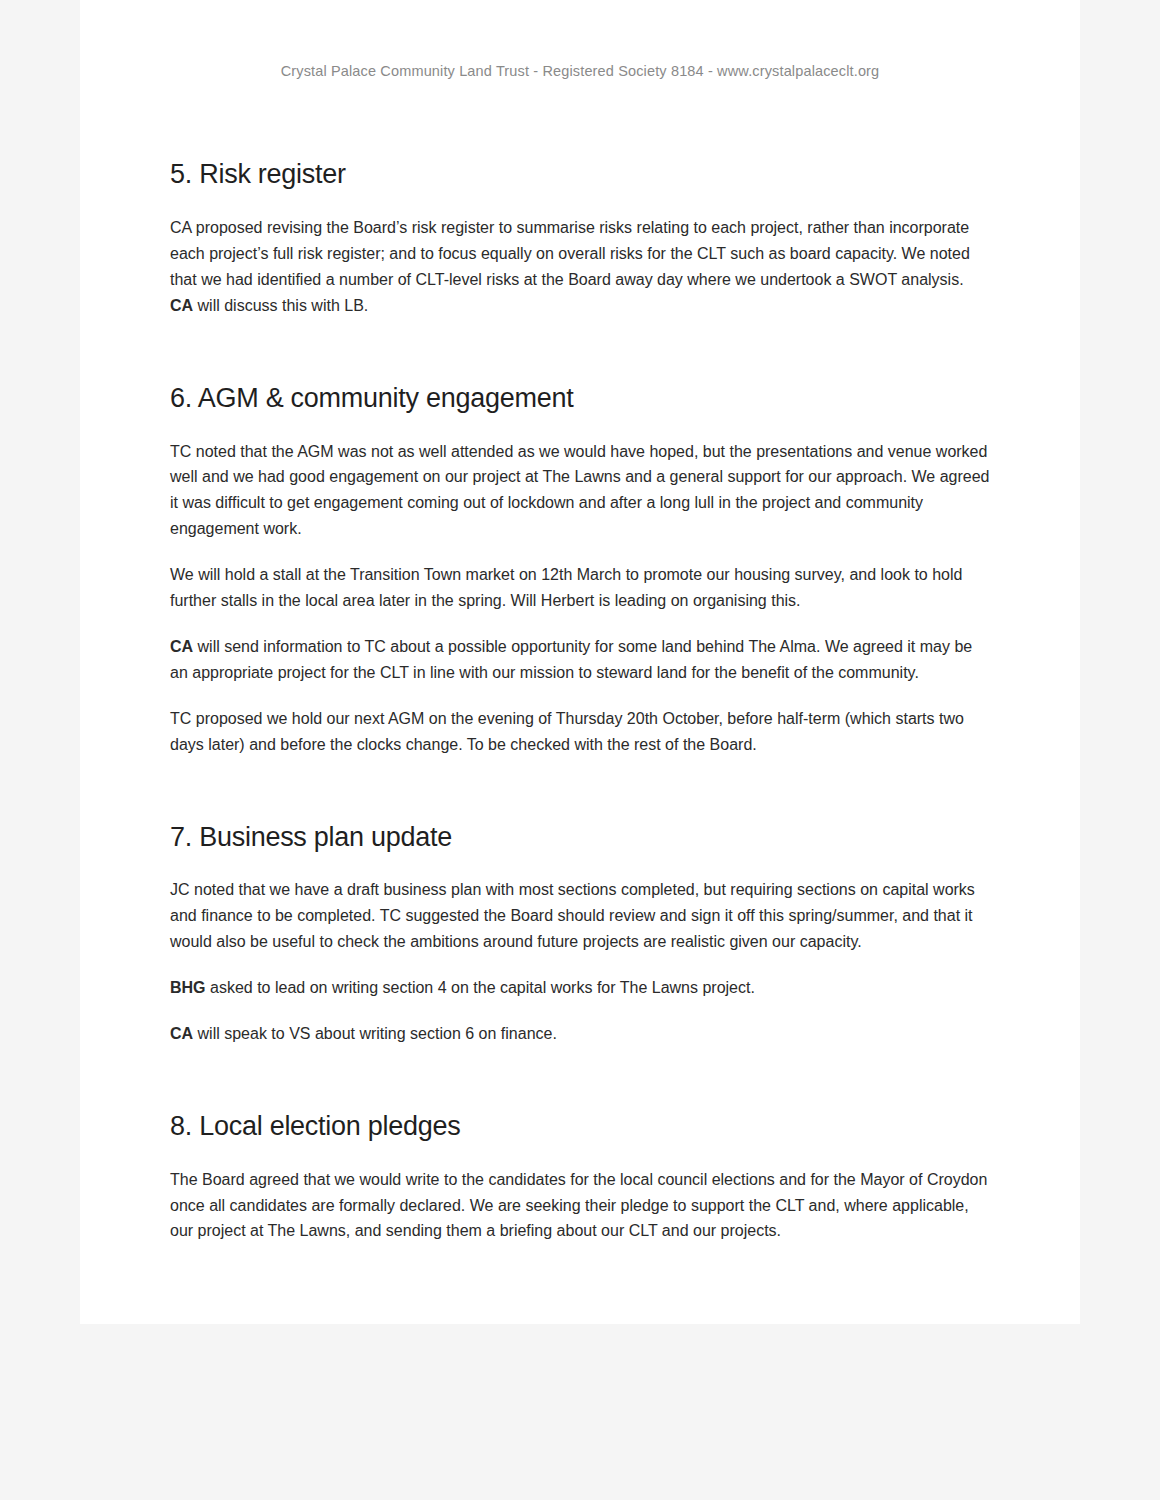Crystal Palace Community Land Trust - Registered Society 8184 - www.crystalpalaceclt.org
5. Risk register
CA proposed revising the Board’s risk register to summarise risks relating to each project, rather than incorporate each project’s full risk register; and to focus equally on overall risks for the CLT such as board capacity. We noted that we had identified a number of CLT-level risks at the Board away day where we undertook a SWOT analysis. CA will discuss this with LB.
6. AGM & community engagement
TC noted that the AGM was not as well attended as we would have hoped, but the presentations and venue worked well and we had good engagement on our project at The Lawns and a general support for our approach. We agreed it was difficult to get engagement coming out of lockdown and after a long lull in the project and community engagement work.
We will hold a stall at the Transition Town market on 12th March to promote our housing survey, and look to hold further stalls in the local area later in the spring. Will Herbert is leading on organising this.
CA will send information to TC about a possible opportunity for some land behind The Alma. We agreed it may be an appropriate project for the CLT in line with our mission to steward land for the benefit of the community.
TC proposed we hold our next AGM on the evening of Thursday 20th October, before half-term (which starts two days later) and before the clocks change. To be checked with the rest of the Board.
7. Business plan update
JC noted that we have a draft business plan with most sections completed, but requiring sections on capital works and finance to be completed. TC suggested the Board should review and sign it off this spring/summer, and that it would also be useful to check the ambitions around future projects are realistic given our capacity.
BHG asked to lead on writing section 4 on the capital works for The Lawns project.
CA will speak to VS about writing section 6 on finance.
8. Local election pledges
The Board agreed that we would write to the candidates for the local council elections and for the Mayor of Croydon once all candidates are formally declared. We are seeking their pledge to support the CLT and, where applicable, our project at The Lawns, and sending them a briefing about our CLT and our projects.